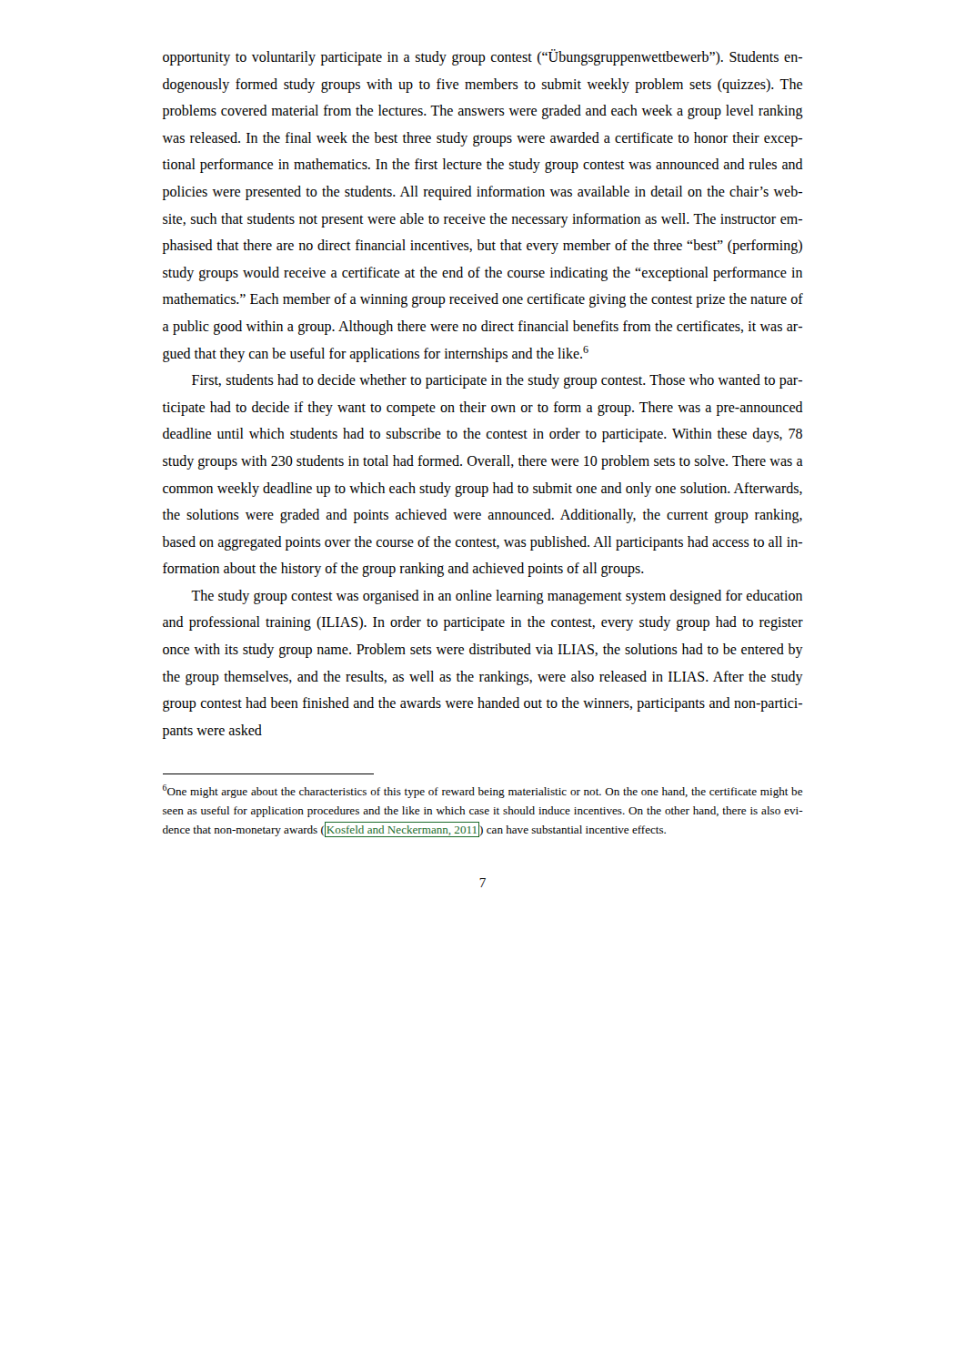opportunity to voluntarily participate in a study group contest (“Übungsgruppenwettbewerb”). Students endogenously formed study groups with up to five members to submit weekly problem sets (quizzes). The problems covered material from the lectures. The answers were graded and each week a group level ranking was released. In the final week the best three study groups were awarded a certificate to honor their exceptional performance in mathematics. In the first lecture the study group contest was announced and rules and policies were presented to the students. All required information was available in detail on the chair’s website, such that students not present were able to receive the necessary information as well. The instructor emphasised that there are no direct financial incentives, but that every member of the three “best” (performing) study groups would receive a certificate at the end of the course indicating the “exceptional performance in mathematics.” Each member of a winning group received one certificate giving the contest prize the nature of a public good within a group. Although there were no direct financial benefits from the certificates, it was argued that they can be useful for applications for internships and the like.6
First, students had to decide whether to participate in the study group contest. Those who wanted to participate had to decide if they want to compete on their own or to form a group. There was a pre-announced deadline until which students had to subscribe to the contest in order to participate. Within these days, 78 study groups with 230 students in total had formed. Overall, there were 10 problem sets to solve. There was a common weekly deadline up to which each study group had to submit one and only one solution. Afterwards, the solutions were graded and points achieved were announced. Additionally, the current group ranking, based on aggregated points over the course of the contest, was published. All participants had access to all information about the history of the group ranking and achieved points of all groups.
The study group contest was organised in an online learning management system designed for education and professional training (ILIAS). In order to participate in the contest, every study group had to register once with its study group name. Problem sets were distributed via ILIAS, the solutions had to be entered by the group themselves, and the results, as well as the rankings, were also released in ILIAS. After the study group contest had been finished and the awards were handed out to the winners, participants and non-participants were asked
6One might argue about the characteristics of this type of reward being materialistic or not. On the one hand, the certificate might be seen as useful for application procedures and the like in which case it should induce incentives. On the other hand, there is also evidence that non-monetary awards (Kosfeld and Neckermann, 2011) can have substantial incentive effects.
7